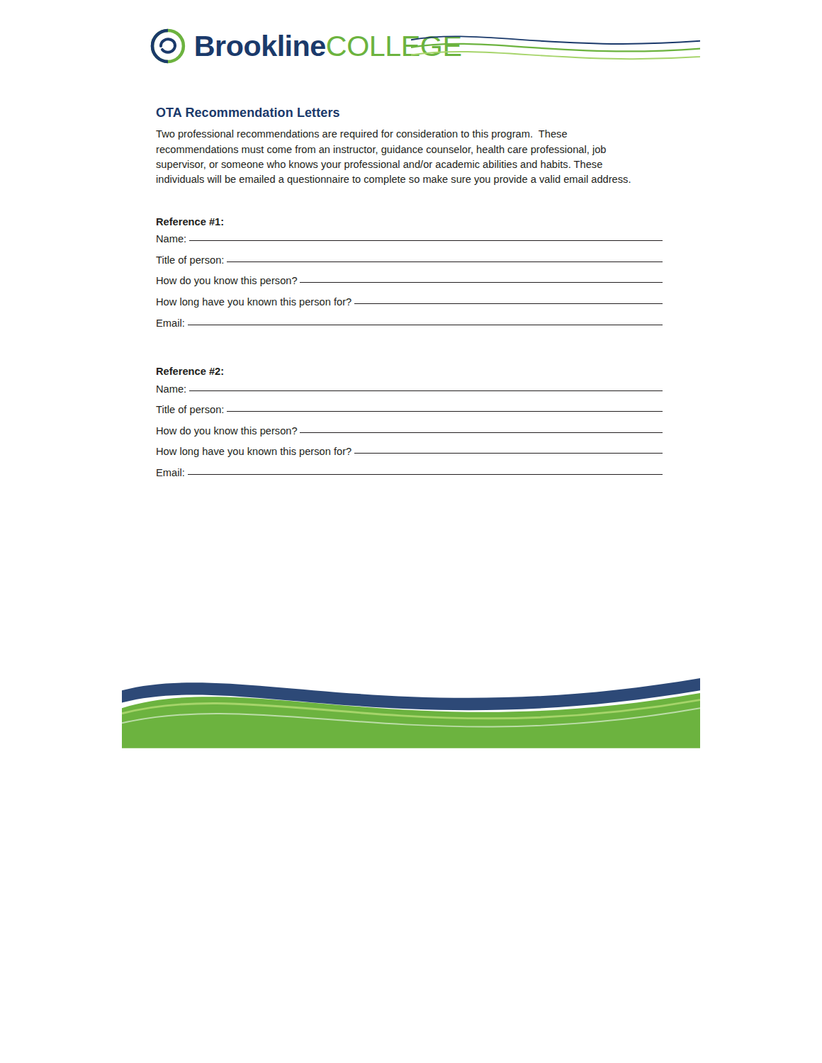Brookline COLLEGE
OTA Recommendation Letters
Two professional recommendations are required for consideration to this program. These recommendations must come from an instructor, guidance counselor, health care professional, job supervisor, or someone who knows your professional and/or academic abilities and habits. These individuals will be emailed a questionnaire to complete so make sure you provide a valid email address.
Reference #1:
Name:
Title of person:
How do you know this person?
How long have you known this person for?
Email:
Reference #2:
Name:
Title of person:
How do you know this person?
How long have you known this person for?
Email: